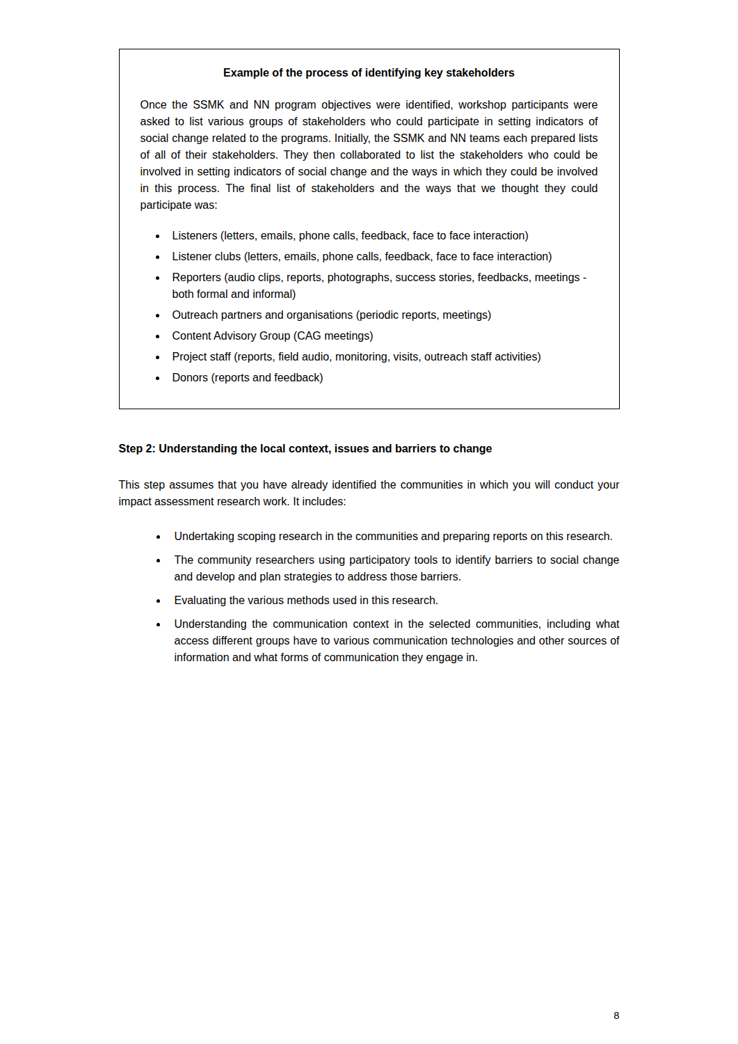Example of the process of identifying key stakeholders
Once the SSMK and NN program objectives were identified, workshop participants were asked to list various groups of stakeholders who could participate in setting indicators of social change related to the programs. Initially, the SSMK and NN teams each prepared lists of all of their stakeholders. They then collaborated to list the stakeholders who could be involved in setting indicators of social change and the ways in which they could be involved in this process. The final list of stakeholders and the ways that we thought they could participate was:
Listeners (letters, emails, phone calls, feedback, face to face interaction)
Listener clubs (letters, emails, phone calls, feedback, face to face interaction)
Reporters (audio clips, reports, photographs, success stories, feedbacks, meetings - both formal and informal)
Outreach partners and organisations (periodic reports, meetings)
Content Advisory Group (CAG meetings)
Project staff (reports, field audio, monitoring, visits, outreach staff activities)
Donors (reports and feedback)
Step 2: Understanding the local context, issues and barriers to change
This step assumes that you have already identified the communities in which you will conduct your impact assessment research work. It includes:
Undertaking scoping research in the communities and preparing reports on this research.
The community researchers using participatory tools to identify barriers to social change and develop and plan strategies to address those barriers.
Evaluating the various methods used in this research.
Understanding the communication context in the selected communities, including what access different groups have to various communication technologies and other sources of information and what forms of communication they engage in.
8